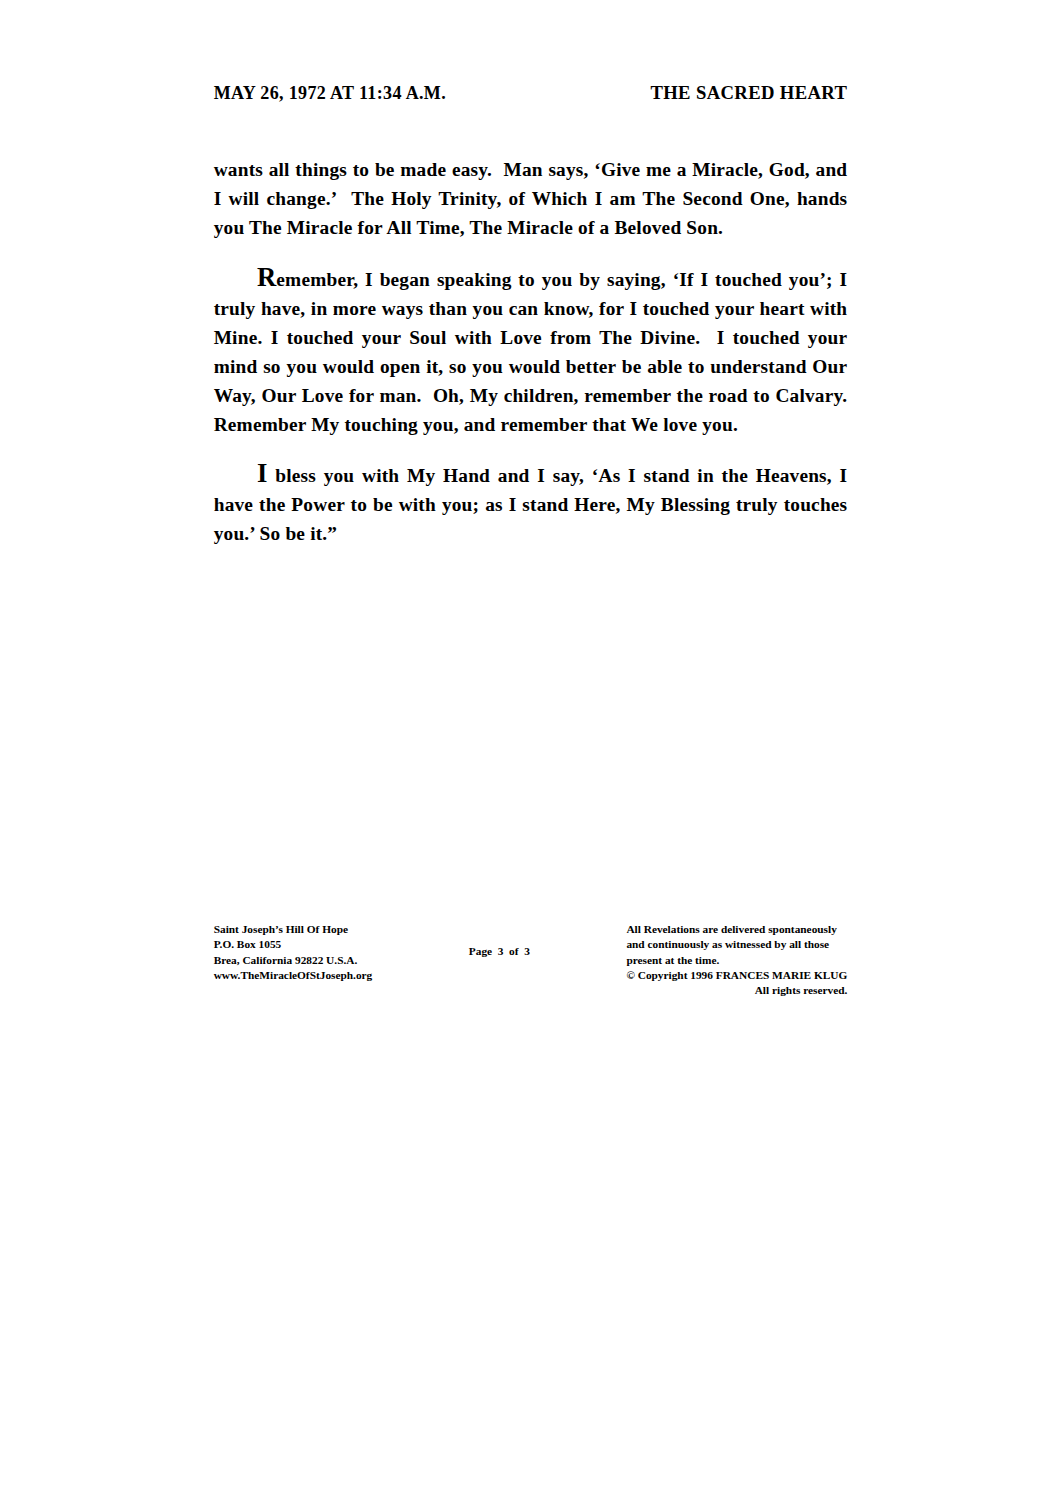May 26, 1972 at 11:34 A.M. The Sacred Heart
wants all things to be made easy. Man says, ‘Give me a Miracle, God, and I will change.’ The Holy Trinity, of Which I am The Second One, hands you The Miracle for All Time, The Miracle of a Beloved Son.
Remember, I began speaking to you by saying, ‘If I touched you’; I truly have, in more ways than you can know, for I touched your heart with Mine. I touched your Soul with Love from The Divine. I touched your mind so you would open it, so you would better be able to understand Our Way, Our Love for man. Oh, My children, remember the road to Calvary. Remember My touching you, and remember that We love you.
I bless you with My Hand and I say, ‘As I stand in the Heavens, I have the Power to be with you; as I stand Here, My Blessing truly touches you.’ So be it.”
Saint Joseph’s Hill Of Hope
P.O. Box 1055
Brea, California 92822 U.S.A.
www.TheMiracleOfStJoseph.org
Page 3 of 3
All Revelations are delivered spontaneously
and continuously as witnessed by all those
present at the time.
© Copyright 1996 FRANCES MARIE KLUG All rights reserved.